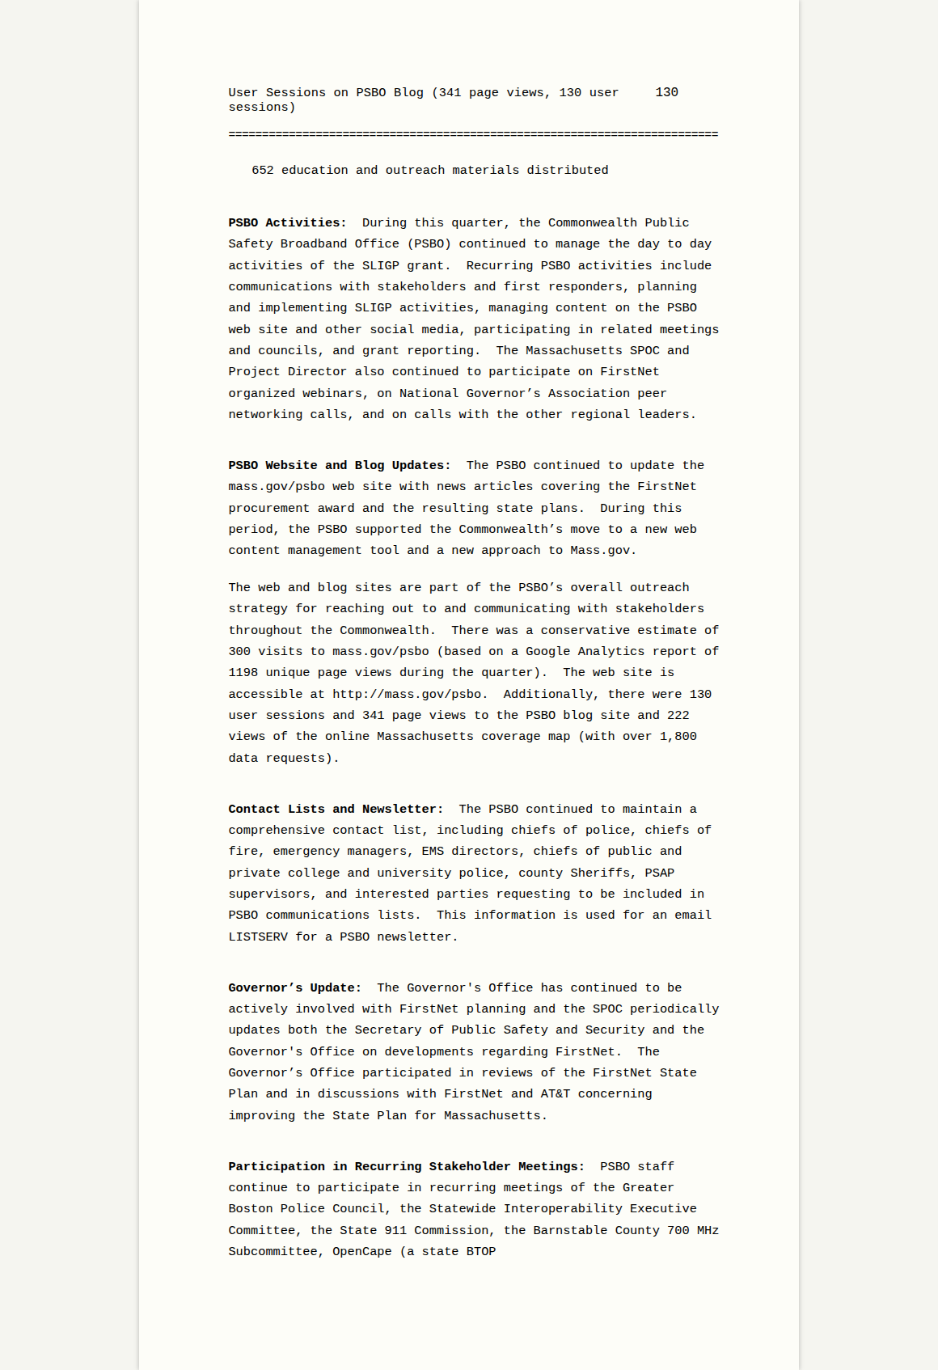User Sessions on PSBO Blog (341 page views, 130 user sessions) 130
=========================================================================
652 education and outreach materials distributed
PSBO Activities: During this quarter, the Commonwealth Public Safety Broadband Office (PSBO) continued to manage the day to day activities of the SLIGP grant. Recurring PSBO activities include communications with stakeholders and first responders, planning and implementing SLIGP activities, managing content on the PSBO web site and other social media, participating in related meetings and councils, and grant reporting. The Massachusetts SPOC and Project Director also continued to participate on FirstNet organized webinars, on National Governor’s Association peer networking calls, and on calls with the other regional leaders.
PSBO Website and Blog Updates: The PSBO continued to update the mass.gov/psbo web site with news articles covering the FirstNet procurement award and the resulting state plans. During this period, the PSBO supported the Commonwealth’s move to a new web content management tool and a new approach to Mass.gov.
The web and blog sites are part of the PSBO’s overall outreach strategy for reaching out to and communicating with stakeholders throughout the Commonwealth. There was a conservative estimate of 300 visits to mass.gov/psbo (based on a Google Analytics report of 1198 unique page views during the quarter). The web site is accessible at http://mass.gov/psbo. Additionally, there were 130 user sessions and 341 page views to the PSBO blog site and 222 views of the online Massachusetts coverage map (with over 1,800 data requests).
Contact Lists and Newsletter: The PSBO continued to maintain a comprehensive contact list, including chiefs of police, chiefs of fire, emergency managers, EMS directors, chiefs of public and private college and university police, county Sheriffs, PSAP supervisors, and interested parties requesting to be included in PSBO communications lists. This information is used for an email LISTSERV for a PSBO newsletter.
Governor’s Update: The Governor's Office has continued to be actively involved with FirstNet planning and the SPOC periodically updates both the Secretary of Public Safety and Security and the Governor's Office on developments regarding FirstNet. The Governor’s Office participated in reviews of the FirstNet State Plan and in discussions with FirstNet and AT&T concerning improving the State Plan for Massachusetts.
Participation in Recurring Stakeholder Meetings: PSBO staff continue to participate in recurring meetings of the Greater Boston Police Council, the Statewide Interoperability Executive Committee, the State 911 Commission, the Barnstable County 700 MHz Subcommittee, OpenCape (a state BTOP